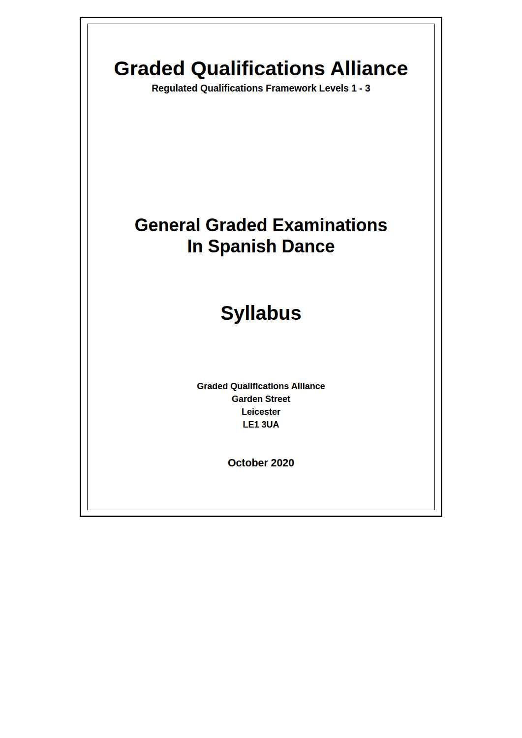Graded Qualifications Alliance
Regulated Qualifications Framework Levels 1 - 3
General Graded Examinations
In Spanish Dance
Syllabus
Graded Qualifications Alliance
Garden Street
Leicester
LE1 3UA
October 2020